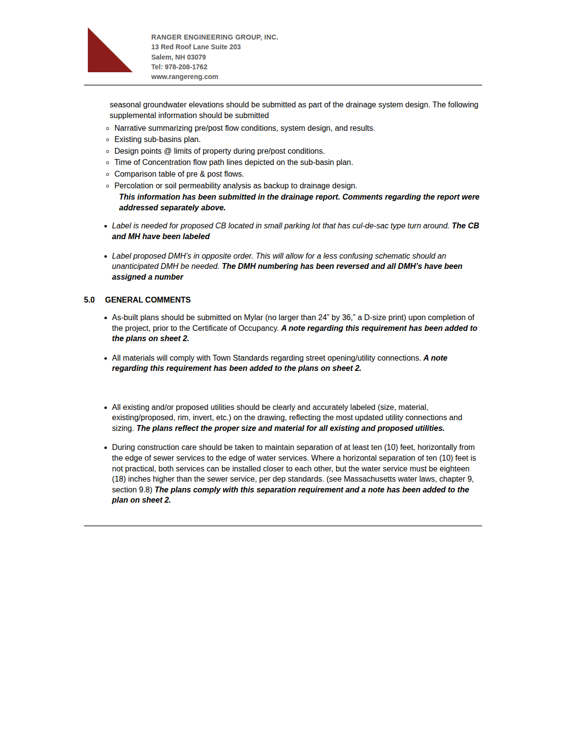Ranger Engineering Group logo
RANGER ENGINEERING GROUP, INC.
13 Red Roof Lane Suite 203
Salem, NH 03079
Tel: 978-208-1762
www.rangereng.com
seasonal groundwater elevations should be submitted as part of the drainage system design. The following supplemental information should be submitted
Narrative summarizing pre/post flow conditions, system design, and results.
Existing sub-basins plan.
Design points @ limits of property during pre/post conditions.
Time of Concentration flow path lines depicted on the sub-basin plan.
Comparison table of pre & post flows.
Percolation or soil permeability analysis as backup to drainage design. This information has been submitted in the drainage report. Comments regarding the report were addressed separately above.
Label is needed for proposed CB located in small parking lot that has cul-de-sac type turn around. The CB and MH have been labeled
Label proposed DMH’s in opposite order. This will allow for a less confusing schematic should an unanticipated DMH be needed. The DMH numbering has been reversed and all DMH’s have been assigned a number
5.0 GENERAL COMMENTS
As-built plans should be submitted on Mylar (no larger than 24” by 36,” a D-size print) upon completion of the project, prior to the Certificate of Occupancy. A note regarding this requirement has been added to the plans on sheet 2.
All materials will comply with Town Standards regarding street opening/utility connections. A note regarding this requirement has been added to the plans on sheet 2.
All existing and/or proposed utilities should be clearly and accurately labeled (size, material, existing/proposed, rim, invert, etc.) on the drawing, reflecting the most updated utility connections and sizing. The plans reflect the proper size and material for all existing and proposed utilities.
During construction care should be taken to maintain separation of at least ten (10) feet, horizontally from the edge of sewer services to the edge of water services. Where a horizontal separation of ten (10) feet is not practical, both services can be installed closer to each other, but the water service must be eighteen (18) inches higher than the sewer service, per dep standards. (see Massachusetts water laws, chapter 9, section 9.8) The plans comply with this separation requirement and a note has been added to the plan on sheet 2.